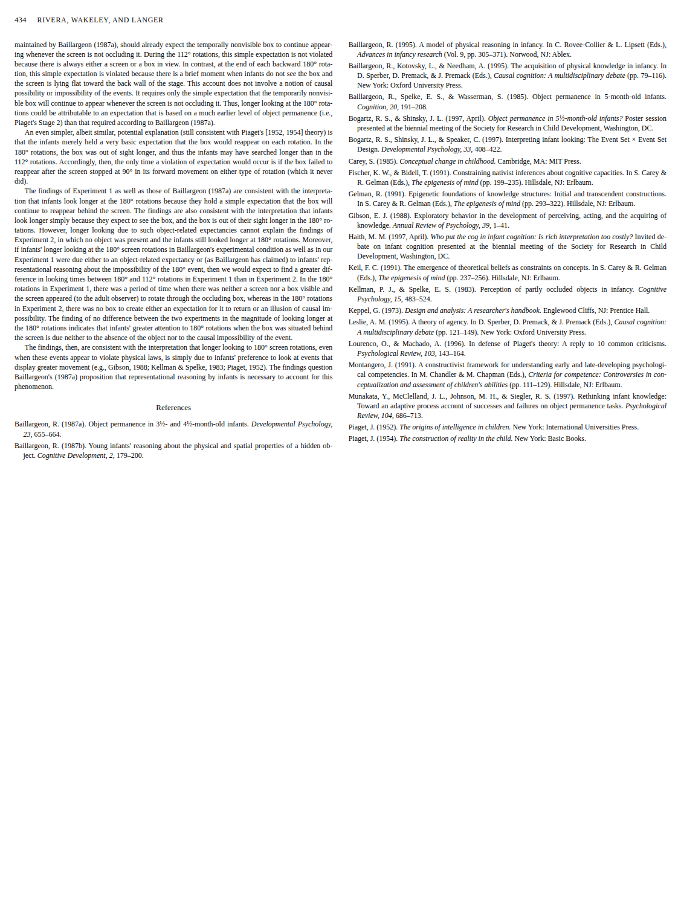434 RIVERA, WAKELEY, AND LANGER
maintained by Baillargeon (1987a), should already expect the temporally nonvisible box to continue appearing whenever the screen is not occluding it. During the 112° rotations, this simple expectation is not violated because there is always either a screen or a box in view. In contrast, at the end of each backward 180° rotation, this simple expectation is violated because there is a brief moment when infants do not see the box and the screen is lying flat toward the back wall of the stage. This account does not involve a notion of causal possibility or impossibility of the events. It requires only the simple expectation that the temporarily nonvisible box will continue to appear whenever the screen is not occluding it. Thus, longer looking at the 180° rotations could be attributable to an expectation that is based on a much earlier level of object permanence (i.e., Piaget's Stage 2) than that required according to Baillargeon (1987a).
An even simpler, albeit similar, potential explanation (still consistent with Piaget's [1952, 1954] theory) is that the infants merely held a very basic expectation that the box would reappear on each rotation. In the 180° rotations, the box was out of sight longer, and thus the infants may have searched longer than in the 112° rotations. Accordingly, then, the only time a violation of expectation would occur is if the box failed to reappear after the screen stopped at 90° in its forward movement on either type of rotation (which it never did).
The findings of Experiment 1 as well as those of Baillargeon (1987a) are consistent with the interpretation that infants look longer at the 180° rotations because they hold a simple expectation that the box will continue to reappear behind the screen. The findings are also consistent with the interpretation that infants look longer simply because they expect to see the box, and the box is out of their sight longer in the 180° rotations. However, longer looking due to such object-related expectancies cannot explain the findings of Experiment 2, in which no object was present and the infants still looked longer at 180° rotations. Moreover, if infants' longer looking at the 180° screen rotations in Baillargeon's experimental condition as well as in our Experiment 1 were due either to an object-related expectancy or (as Baillargeon has claimed) to infants' representational reasoning about the impossibility of the 180° event, then we would expect to find a greater difference in looking times between 180° and 112° rotations in Experiment 1 than in Experiment 2. In the 180° rotations in Experiment 1, there was a period of time when there was neither a screen nor a box visible and the screen appeared (to the adult observer) to rotate through the occluding box, whereas in the 180° rotations in Experiment 2, there was no box to create either an expectation for it to return or an illusion of causal impossibility. The finding of no difference between the two experiments in the magnitude of looking longer at the 180° rotations indicates that infants' greater attention to 180° rotations when the box was situated behind the screen is due neither to the absence of the object nor to the causal impossibility of the event.
The findings, then, are consistent with the interpretation that longer looking to 180° screen rotations, even when these events appear to violate physical laws, is simply due to infants' preference to look at events that display greater movement (e.g., Gibson, 1988; Kellman & Spelke, 1983; Piaget, 1952). The findings question Baillargeon's (1987a) proposition that representational reasoning by infants is necessary to account for this phenomenon.
References
Baillargeon, R. (1987a). Object permanence in 3½- and 4½-month-old infants. Developmental Psychology, 23, 655–664.
Baillargeon, R. (1987b). Young infants' reasoning about the physical and spatial properties of a hidden object. Cognitive Development, 2, 179–200.
Baillargeon, R. (1995). A model of physical reasoning in infancy. In C. Rovee-Collier & L. Lipsett (Eds.), Advances in infancy research (Vol. 9, pp. 305–371). Norwood, NJ: Ablex.
Baillargeon, R., Kotovsky, L., & Needham, A. (1995). The acquisition of physical knowledge in infancy. In D. Sperber, D. Premack, & J. Premack (Eds.), Causal cognition: A multidisciplinary debate (pp. 79–116). New York: Oxford University Press.
Baillargeon, R., Spelke, E. S., & Wasserman, S. (1985). Object permanence in 5-month-old infants. Cognition, 20, 191–208.
Bogartz, R. S., & Shinsky, J. L. (1997, April). Object permanence in 5½-month-old infants? Poster session presented at the biennial meeting of the Society for Research in Child Development, Washington, DC.
Bogartz, R. S., Shinsky, J. L., & Speaker, C. (1997). Interpreting infant looking: The Event Set × Event Set Design. Developmental Psychology, 33, 408–422.
Carey, S. (1985). Conceptual change in childhood. Cambridge, MA: MIT Press.
Fischer, K. W., & Bidell, T. (1991). Constraining nativist inferences about cognitive capacities. In S. Carey & R. Gelman (Eds.), The epigenesis of mind (pp. 199–235). Hillsdale, NJ: Erlbaum.
Gelman, R. (1991). Epigenetic foundations of knowledge structures: Initial and transcendent constructions. In S. Carey & R. Gelman (Eds.), The epigenesis of mind (pp. 293–322). Hillsdale, NJ: Erlbaum.
Gibson, E. J. (1988). Exploratory behavior in the development of perceiving, acting, and the acquiring of knowledge. Annual Review of Psychology, 39, 1–41.
Haith, M. M. (1997, April). Who put the cog in infant cognition: Is rich interpretation too costly? Invited debate on infant cognition presented at the biennial meeting of the Society for Research in Child Development, Washington, DC.
Keil, F. C. (1991). The emergence of theoretical beliefs as constraints on concepts. In S. Carey & R. Gelman (Eds.), The epigenesis of mind (pp. 237–256). Hillsdale, NJ: Erlbaum.
Kellman, P. J., & Spelke, E. S. (1983). Perception of partly occluded objects in infancy. Cognitive Psychology, 15, 483–524.
Keppel, G. (1973). Design and analysis: A researcher's handbook. Englewood Cliffs, NJ: Prentice Hall.
Leslie, A. M. (1995). A theory of agency. In D. Sperber, D. Premack, & J. Premack (Eds.), Causal cognition: A multidisciplinary debate (pp. 121–149). New York: Oxford University Press.
Lourenco, O., & Machado, A. (1996). In defense of Piaget's theory: A reply to 10 common criticisms. Psychological Review, 103, 143–164.
Montangero, J. (1991). A constructivist framework for understanding early and late-developing psychological competencies. In M. Chandler & M. Chapman (Eds.), Criteria for competence: Controversies in conceptualization and assessment of children's abilities (pp. 111–129). Hillsdale, NJ: Erlbaum.
Munakata, Y., McClelland, J. L., Johnson, M. H., & Siegler, R. S. (1997). Rethinking infant knowledge: Toward an adaptive process account of successes and failures on object permanence tasks. Psychological Review, 104, 686–713.
Piaget, J. (1952). The origins of intelligence in children. New York: International Universities Press.
Piaget, J. (1954). The construction of reality in the child. New York: Basic Books.